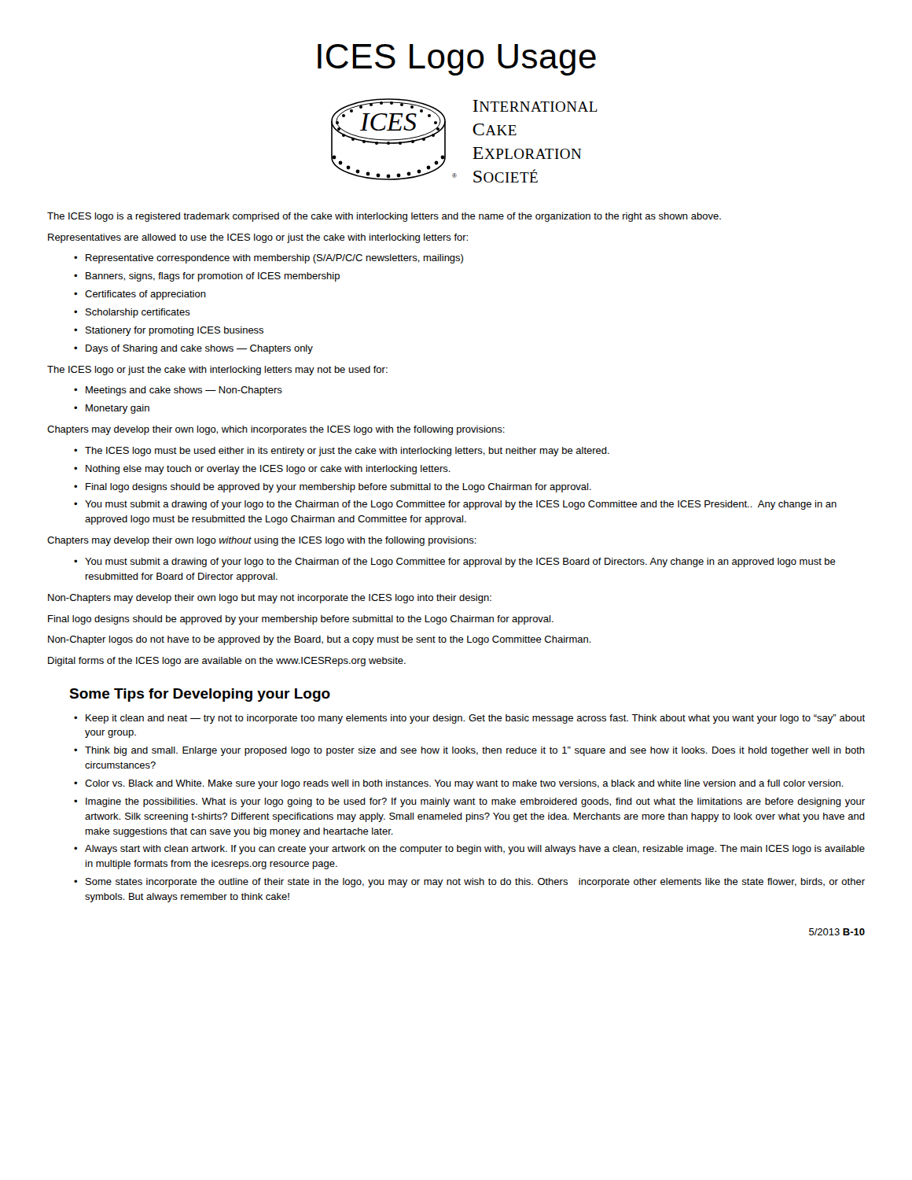ICES Logo Usage
ICES ®
INTERNATIONAL
CAKE
EXPLORATION
SOCIETÉ
The ICES logo is a registered trademark comprised of the cake with interlocking letters and the name of the organization to the right as shown above.
Representatives are allowed to use the ICES logo or just the cake with interlocking letters for:
Representative correspondence with membership (S/A/P/C/C newsletters, mailings)
Banners, signs, flags for promotion of ICES membership
Certificates of appreciation
Scholarship certificates
Stationery for promoting ICES business
Days of Sharing and cake shows — Chapters only
The ICES logo or just the cake with interlocking letters may not be used for:
Meetings and cake shows — Non-Chapters
Monetary gain
Chapters may develop their own logo, which incorporates the ICES logo with the following provisions:
The ICES logo must be used either in its entirety or just the cake with interlocking letters, but neither may be altered.
Nothing else may touch or overlay the ICES logo or cake with interlocking letters.
Final logo designs should be approved by your membership before submittal to the Logo Chairman for approval.
You must submit a drawing of your logo to the Chairman of the Logo Committee for approval by the ICES Logo Committee and the ICES President.. Any change in an approved logo must be resubmitted the Logo Chairman and Committee for approval.
Chapters may develop their own logo without using the ICES logo with the following provisions:
You must submit a drawing of your logo to the Chairman of the Logo Committee for approval by the ICES Board of Directors. Any change in an approved logo must be resubmitted for Board of Director approval.
Non-Chapters may develop their own logo but may not incorporate the ICES logo into their design:
Final logo designs should be approved by your membership before submittal to the Logo Chairman for approval.
Non-Chapter logos do not have to be approved by the Board, but a copy must be sent to the Logo Committee Chairman.
Digital forms of the ICES logo are available on the www.ICESReps.org website.
Some Tips for Developing your Logo
Keep it clean and neat — try not to incorporate too many elements into your design. Get the basic message across fast. Think about what you want your logo to “say” about your group.
Think big and small. Enlarge your proposed logo to poster size and see how it looks, then reduce it to 1” square and see how it looks. Does it hold together well in both circumstances?
Color vs. Black and White. Make sure your logo reads well in both instances. You may want to make two versions, a black and white line version and a full color version.
Imagine the possibilities. What is your logo going to be used for? If you mainly want to make embroidered goods, find out what the limitations are before designing your artwork. Silk screening t-shirts? Different specifications may apply. Small enameled pins? You get the idea. Merchants are more than happy to look over what you have and make suggestions that can save you big money and heartache later.
Always start with clean artwork. If you can create your artwork on the computer to begin with, you will always have a clean, resizable image. The main ICES logo is available in multiple formats from the icesreps.org resource page.
Some states incorporate the outline of their state in the logo, you may or may not wish to do this. Others incorporate other elements like the state flower, birds, or other symbols. But always remember to think cake!
5/2013 B-10